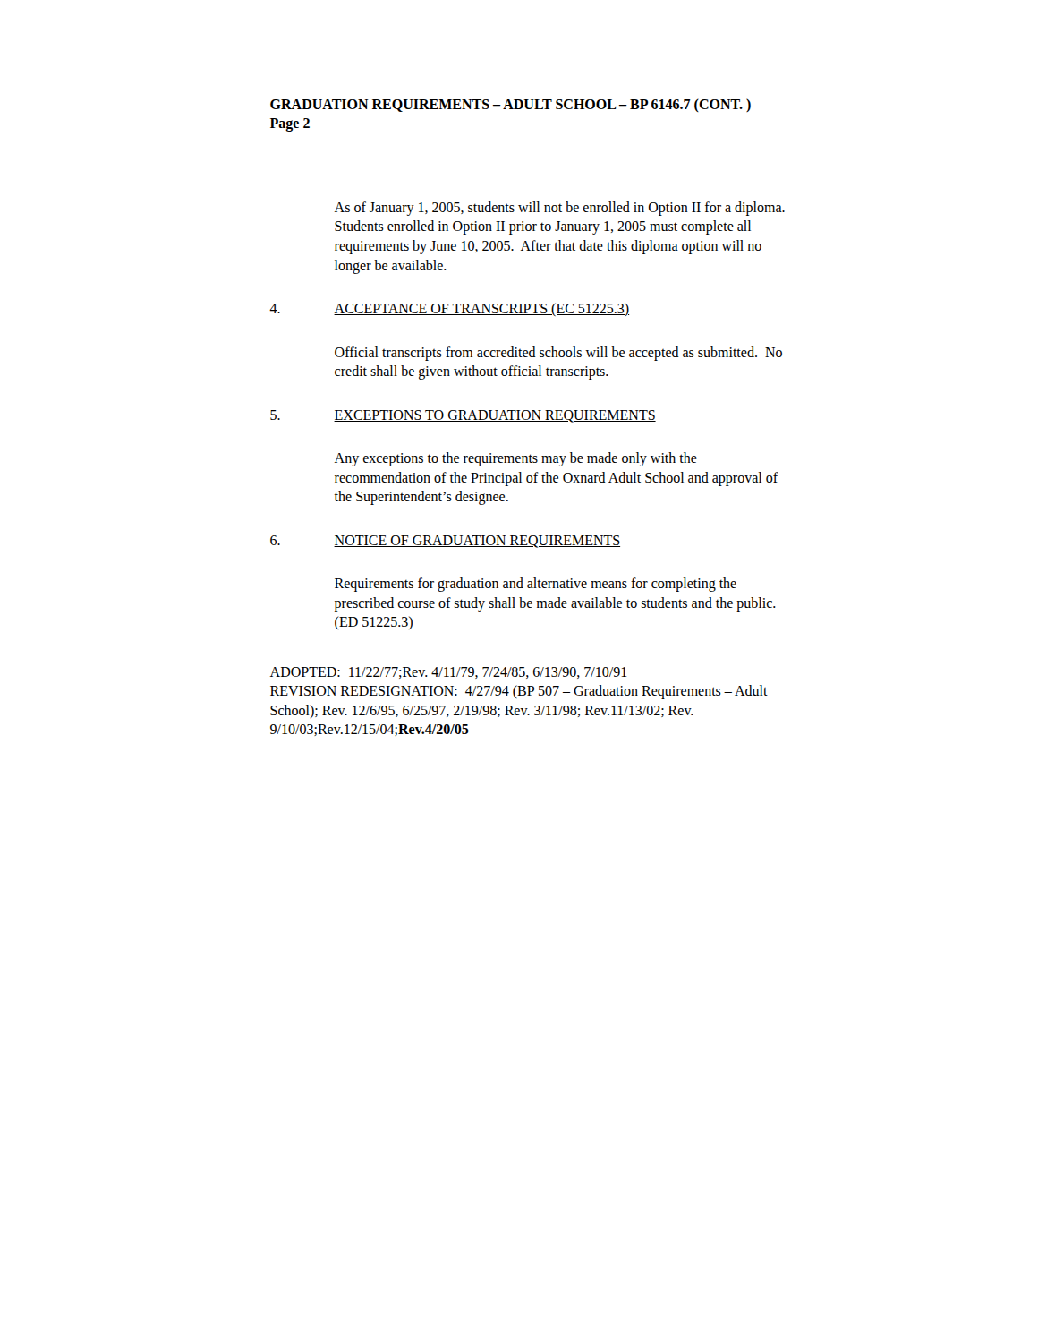GRADUATION REQUIREMENTS – ADULT SCHOOL – BP 6146.7 (CONT. ) Page 2
As of January 1, 2005, students will not be enrolled in Option II for a diploma. Students enrolled in Option II prior to January 1, 2005 must complete all requirements by June 10, 2005. After that date this diploma option will no longer be available.
4. ACCEPTANCE OF TRANSCRIPTS (EC 51225.3)
Official transcripts from accredited schools will be accepted as submitted. No credit shall be given without official transcripts.
5. EXCEPTIONS TO GRADUATION REQUIREMENTS
Any exceptions to the requirements may be made only with the recommendation of the Principal of the Oxnard Adult School and approval of the Superintendent’s designee.
6. NOTICE OF GRADUATION REQUIREMENTS
Requirements for graduation and alternative means for completing the prescribed course of study shall be made available to students and the public. (ED 51225.3)
ADOPTED: 11/22/77;Rev. 4/11/79, 7/24/85, 6/13/90, 7/10/91
REVISION REDESIGNATION: 4/27/94 (BP 507 – Graduation Requirements – Adult School); Rev. 12/6/95, 6/25/97, 2/19/98; Rev. 3/11/98; Rev.11/13/02; Rev. 9/10/03;Rev.12/15/04;Rev.4/20/05